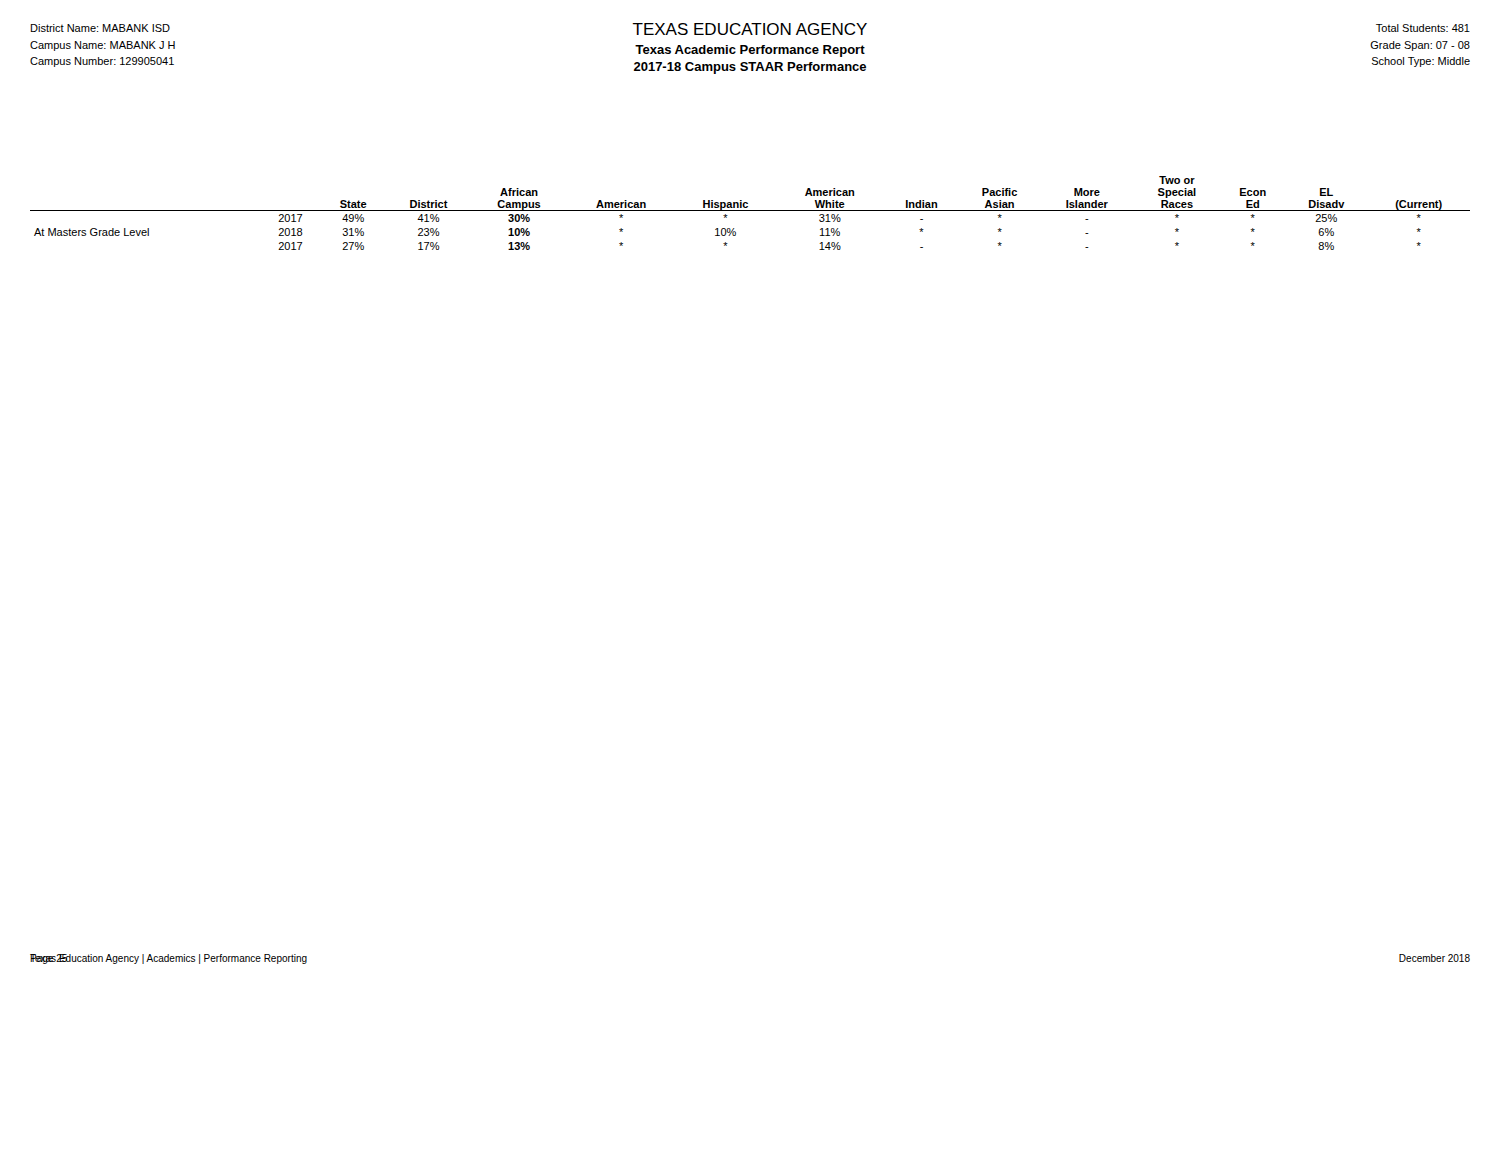District Name: MABANK ISD
Campus Name: MABANK J H
Campus Number: 129905041
TEXAS EDUCATION AGENCY
Texas Academic Performance Report
2017-18 Campus STAAR Performance
Total Students: 481
Grade Span: 07 - 08
School Type: Middle
| | | | | | | | | | | | Two or | | | |
| --- | --- | --- | --- | --- | --- | --- | --- | --- | --- | --- | --- | --- | --- | --- |
| | | | | African | | | American | | Pacific | More | Special | Econ | EL |
| | | State | District | Campus | American | Hispanic | White | Indian | Asian | Islander | Races | Ed | Disadv | (Current) |
| | 2017 | 49% | 41% | 30% | * | * | 31% | - | * | - | * | * | 25% | * |
| At Masters Grade Level | 2018 | 31% | 23% | 10% | * | 10% | 11% | * | * | - | * | * | 6% | * |
| | 2017 | 27% | 17% | 13% | * | * | 14% | - | * | - | * | * | 8% | * |
Texas Education Agency | Academics | Performance Reporting Page 25 December 2018